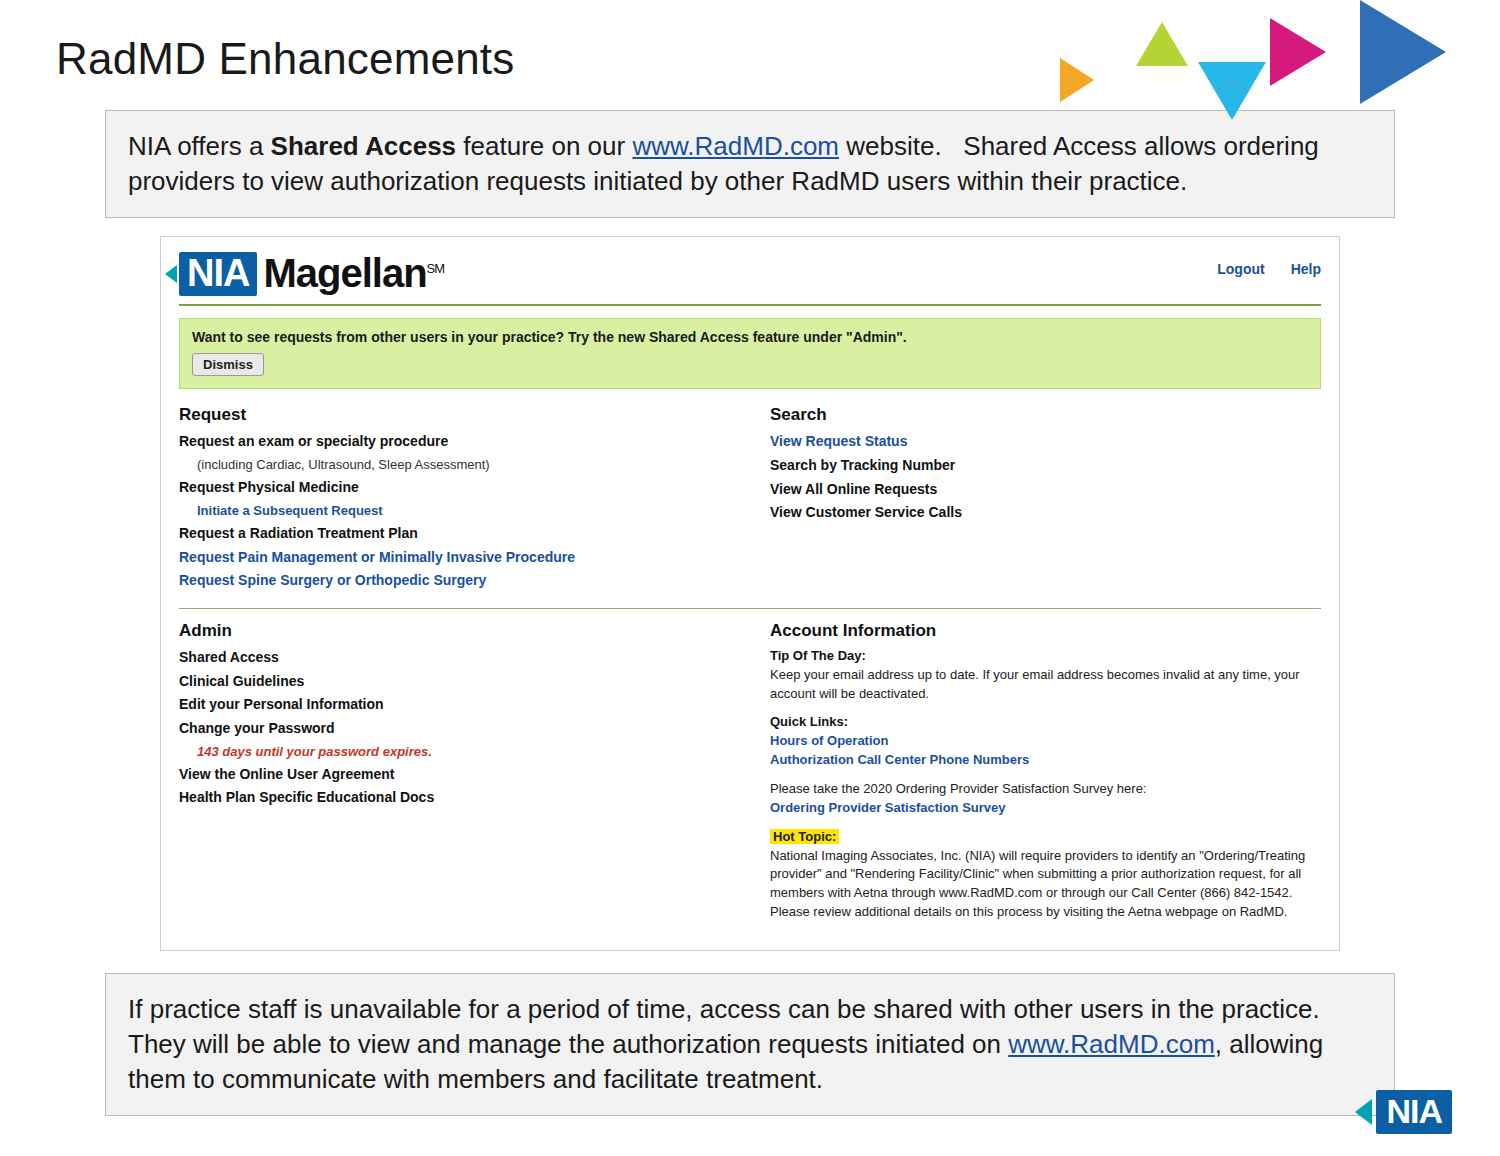RadMD Enhancements
NIA offers a Shared Access feature on our www.RadMD.com website. Shared Access allows ordering providers to view authorization requests initiated by other RadMD users within their practice.
NIA MagellanSM
Logout Help
Want to see requests from other users in your practice? Try the new Shared Access feature under "Admin".
Dismiss
Request
Request an exam or specialty procedure
(including Cardiac, Ultrasound, Sleep Assessment)
Request Physical Medicine
Initiate a Subsequent Request
Request a Radiation Treatment Plan
Request Pain Management or Minimally Invasive Procedure
Request Spine Surgery or Orthopedic Surgery
Search
View Request Status
Search by Tracking Number
View All Online Requests
View Customer Service Calls
Admin
Shared Access
Clinical Guidelines
Edit your Personal Information
Change your Password
143 days until your password expires.
View the Online User Agreement
Health Plan Specific Educational Docs
Account Information
Tip Of The Day:
Keep your email address up to date. If your email address becomes invalid at any time, your account will be deactivated.
Quick Links:
Hours of Operation
Authorization Call Center Phone Numbers
Please take the 2020 Ordering Provider Satisfaction Survey here:
Ordering Provider Satisfaction Survey
Hot Topic:
National Imaging Associates, Inc. (NIA) will require providers to identify an "Ordering/Treating provider" and "Rendering Facility/Clinic" when submitting a prior authorization request, for all members with Aetna through www.RadMD.com or through our Call Center (866) 842-1542. Please review additional details on this process by visiting the Aetna webpage on RadMD.
If practice staff is unavailable for a period of time, access can be shared with other users in the practice. They will be able to view and manage the authorization requests initiated on www.RadMD.com, allowing them to communicate with members and facilitate treatment.
NIA